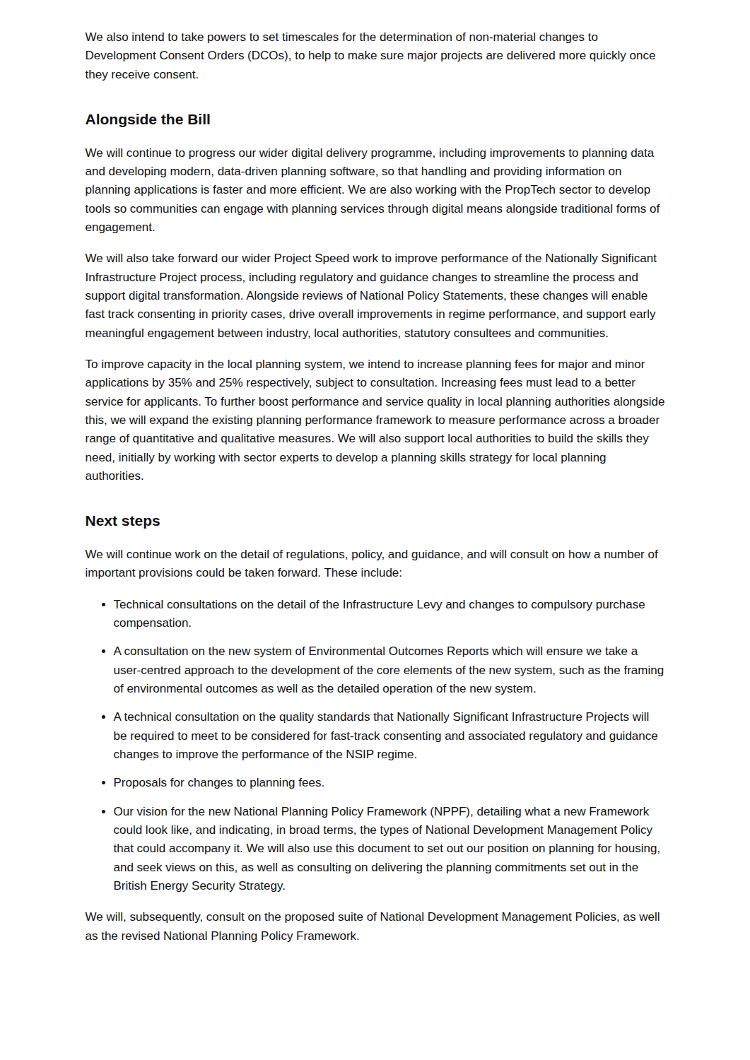We also intend to take powers to set timescales for the determination of non-material changes to Development Consent Orders (DCOs), to help to make sure major projects are delivered more quickly once they receive consent.
Alongside the Bill
We will continue to progress our wider digital delivery programme, including improvements to planning data and developing modern, data-driven planning software, so that handling and providing information on planning applications is faster and more efficient. We are also working with the PropTech sector to develop tools so communities can engage with planning services through digital means alongside traditional forms of engagement.
We will also take forward our wider Project Speed work to improve performance of the Nationally Significant Infrastructure Project process, including regulatory and guidance changes to streamline the process and support digital transformation. Alongside reviews of National Policy Statements, these changes will enable fast track consenting in priority cases, drive overall improvements in regime performance, and support early meaningful engagement between industry, local authorities, statutory consultees and communities.
To improve capacity in the local planning system, we intend to increase planning fees for major and minor applications by 35% and 25% respectively, subject to consultation. Increasing fees must lead to a better service for applicants. To further boost performance and service quality in local planning authorities alongside this, we will expand the existing planning performance framework to measure performance across a broader range of quantitative and qualitative measures. We will also support local authorities to build the skills they need, initially by working with sector experts to develop a planning skills strategy for local planning authorities.
Next steps
We will continue work on the detail of regulations, policy, and guidance, and will consult on how a number of important provisions could be taken forward. These include:
Technical consultations on the detail of the Infrastructure Levy and changes to compulsory purchase compensation.
A consultation on the new system of Environmental Outcomes Reports which will ensure we take a user-centred approach to the development of the core elements of the new system, such as the framing of environmental outcomes as well as the detailed operation of the new system.
A technical consultation on the quality standards that Nationally Significant Infrastructure Projects will be required to meet to be considered for fast-track consenting and associated regulatory and guidance changes to improve the performance of the NSIP regime.
Proposals for changes to planning fees.
Our vision for the new National Planning Policy Framework (NPPF), detailing what a new Framework could look like, and indicating, in broad terms, the types of National Development Management Policy that could accompany it. We will also use this document to set out our position on planning for housing, and seek views on this, as well as consulting on delivering the planning commitments set out in the British Energy Security Strategy.
We will, subsequently, consult on the proposed suite of National Development Management Policies, as well as the revised National Planning Policy Framework.